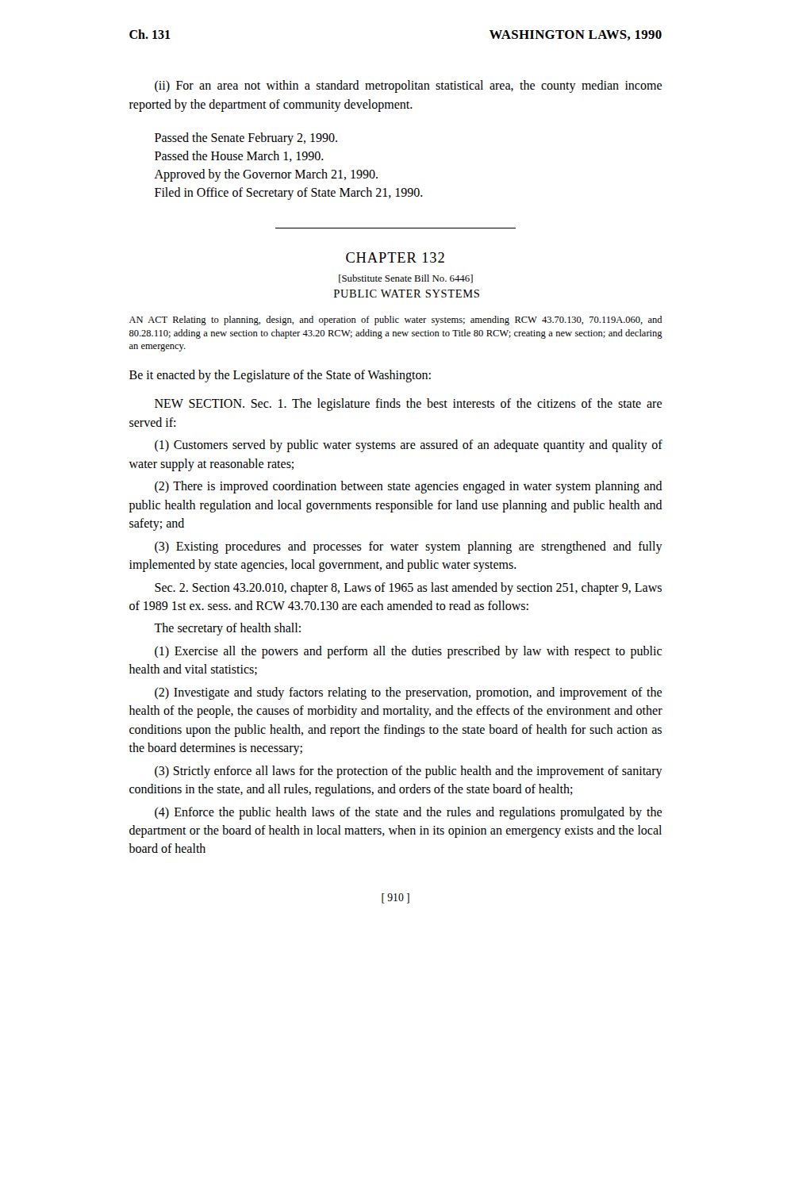Ch. 131 WASHINGTON LAWS, 1990
(ii) For an area not within a standard metropolitan statistical area, the county median income reported by the department of community development.
Passed the Senate February 2, 1990.
Passed the House March 1, 1990.
Approved by the Governor March 21, 1990.
Filed in Office of Secretary of State March 21, 1990.
CHAPTER 132
[Substitute Senate Bill No. 6446]
PUBLIC WATER SYSTEMS
AN ACT Relating to planning, design, and operation of public water systems; amending RCW 43.70.130, 70.119A.060, and 80.28.110; adding a new section to chapter 43.20 RCW; adding a new section to Title 80 RCW; creating a new section; and declaring an emergency.
Be it enacted by the Legislature of the State of Washington:
NEW SECTION. Sec. 1. The legislature finds the best interests of the citizens of the state are served if:
(1) Customers served by public water systems are assured of an adequate quantity and quality of water supply at reasonable rates;
(2) There is improved coordination between state agencies engaged in water system planning and public health regulation and local governments responsible for land use planning and public health and safety; and
(3) Existing procedures and processes for water system planning are strengthened and fully implemented by state agencies, local government, and public water systems.
Sec. 2. Section 43.20.010, chapter 8, Laws of 1965 as last amended by section 251, chapter 9, Laws of 1989 1st ex. sess. and RCW 43.70.130 are each amended to read as follows:
The secretary of health shall:
(1) Exercise all the powers and perform all the duties prescribed by law with respect to public health and vital statistics;
(2) Investigate and study factors relating to the preservation, promotion, and improvement of the health of the people, the causes of morbidity and mortality, and the effects of the environment and other conditions upon the public health, and report the findings to the state board of health for such action as the board determines is necessary;
(3) Strictly enforce all laws for the protection of the public health and the improvement of sanitary conditions in the state, and all rules, regulations, and orders of the state board of health;
(4) Enforce the public health laws of the state and the rules and regulations promulgated by the department or the board of health in local matters, when in its opinion an emergency exists and the local board of health
[ 910 ]